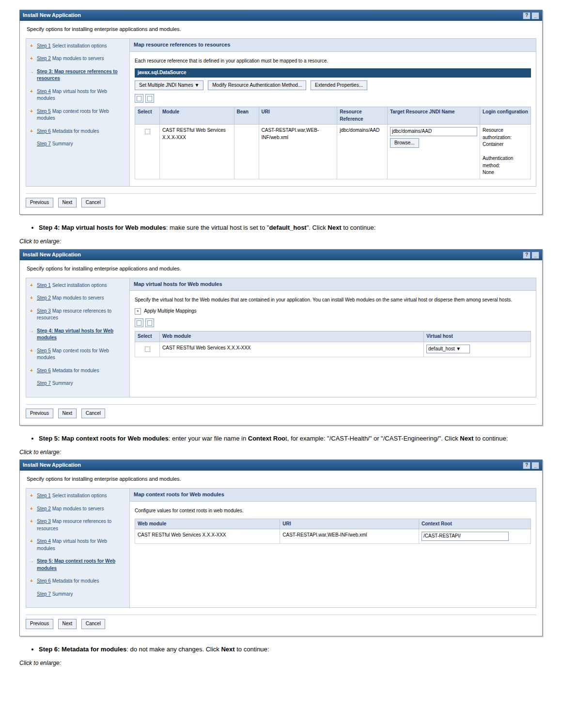Install New Application ?_
Specify options for installing enterprise applications and modules.
Step 1 Select installation options
Step 2 Map modules to servers
Step 3: Map resource references to resources
Step 4 Map virtual hosts for Web modules
Step 5 Map context roots for Web modules
Step 6 Metadata for modules
Step 7 Summary
Map resource references to resources
Each resource reference that is defined in your application must be mapped to a resource.
javax.sql.DataSource
Set Multiple JNDI Names ▼ Modify Resource Authentication Method... Extended Properties...
| Select | Module | Bean | URI | Resource Reference | Target Resource JNDI Name | Login configuration |
| --- | --- | --- | --- | --- | --- | --- |
| | CAST RESTful Web Services X.X.X-XXX | | CAST-RESTAPI.war,WEB-INF/web.xml | jdbc/domains/AAD | jdbc/domains/AAD Browse... | Resource authorization: Container Authentication method: None |
Previous Next Cancel
Step 4: Map virtual hosts for Web modules: make sure the virtual host is set to "default_host". Click Next to continue:
Click to enlarge:
Install New Application ?_
Specify options for installing enterprise applications and modules.
Step 1 Select installation options
Step 2 Map modules to servers
Step 3 Map resource references to resources
Step 4: Map virtual hosts for Web modules
Step 5 Map context roots for Web modules
Step 6 Metadata for modules
Step 7 Summary
Map virtual hosts for Web modules
Specify the virtual host for the Web modules that are contained in your application. You can install Web modules on the same virtual host or disperse them among several hosts.
+ Apply Multiple Mappings
| Select | Web module | Virtual host |
| --- | --- | --- |
| | CAST RESTful Web Services X.X.X-XXX | default_host ▼ |
Previous Next Cancel
Step 5: Map context roots for Web modules: enter your war file name in Context Root, for example: "/CAST-Health/" or "/CAST-Engineering/". Click Next to continue:
Click to enlarge:
Install New Application ?_
Specify options for installing enterprise applications and modules.
Step 1 Select installation options
Step 2 Map modules to servers
Step 3 Map resource references to resources
Step 4 Map virtual hosts for Web modules
Step 5: Map context roots for Web modules
Step 6 Metadata for modules
Step 7 Summary
Map context roots for Web modules
Configure values for context roots in web modules.
| Web module | URI | Context Root |
| --- | --- | --- |
| CAST RESTful Web Services X.X.X-XXX | CAST-RESTAPI.war,WEB-INF/web.xml | /CAST-RESTAPI/ |
Previous Next Cancel
Step 6: Metadata for modules: do not make any changes. Click Next to continue:
Click to enlarge: